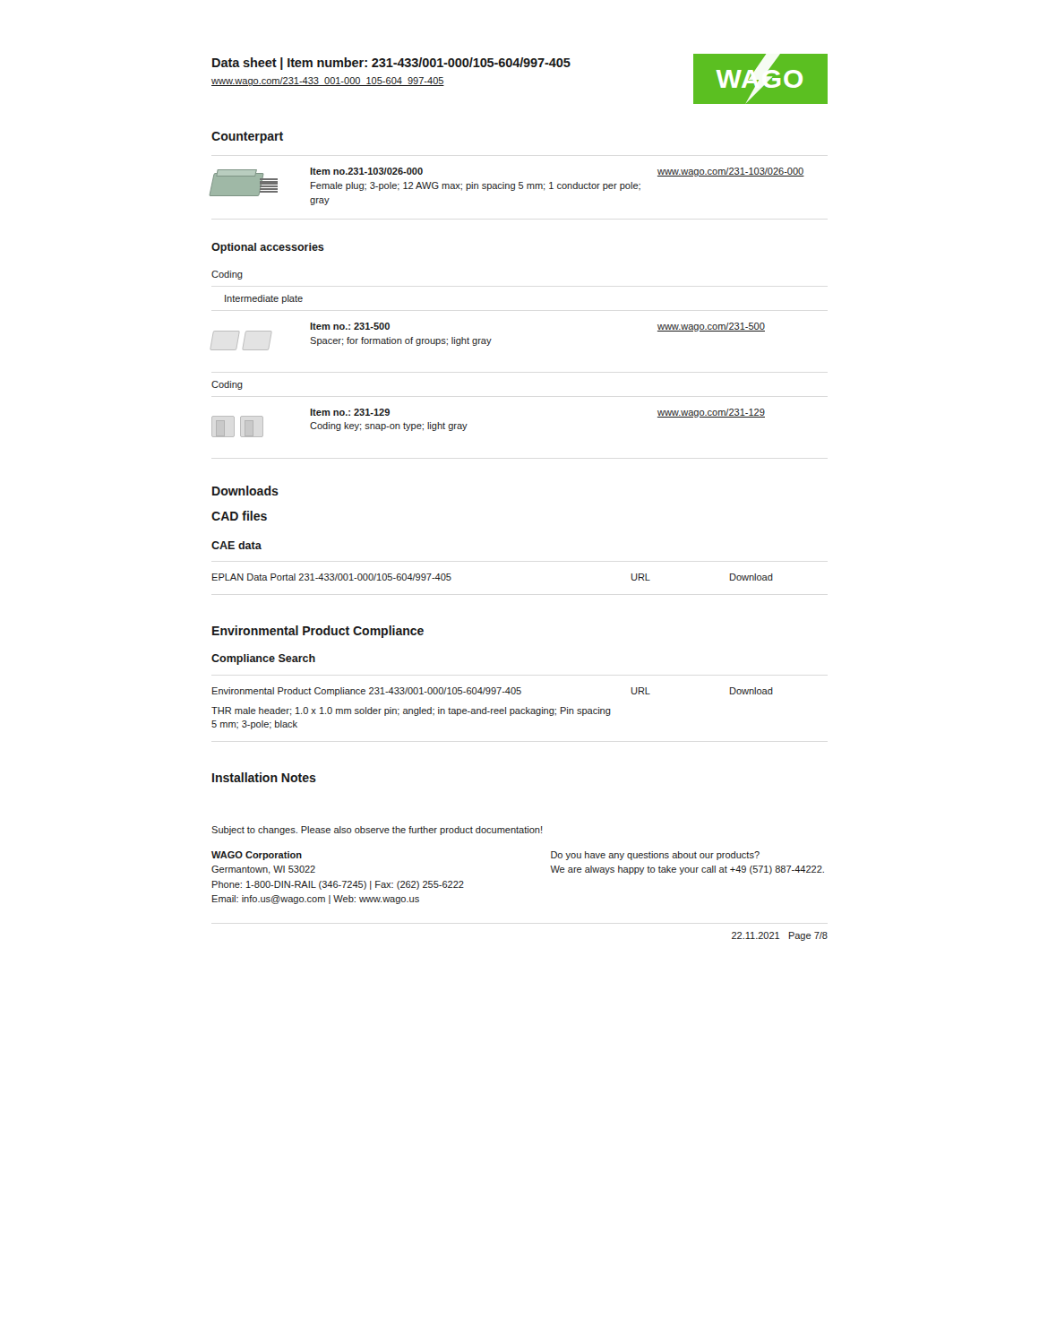Data sheet | Item number: 231-433/001-000/105-604/997-405
www.wago.com/231-433_001-000_105-604_997-405
WAGO
Counterpart
Item no.231-103/026-000
Female plug; 3-pole; 12 AWG max; pin spacing 5 mm; 1 conductor per pole; gray
www.wago.com/231-103/026-000
Optional accessories
Coding
Intermediate plate
Item no.: 231-500
Spacer; for formation of groups; light gray
www.wago.com/231-500
Coding
Item no.: 231-129
Coding key; snap-on type; light gray
www.wago.com/231-129
Downloads
CAD files
CAE data
EPLAN Data Portal 231-433/001-000/105-604/997-405
URL
Download
Environmental Product Compliance
Compliance Search
Environmental Product Compliance 231-433/001-000/105-604/997-405
THR male header; 1.0 x 1.0 mm solder pin; angled; in tape-and-reel packaging; Pin spacing 5 mm; 3-pole; black
URL
Download
Installation Notes
Subject to changes. Please also observe the further product documentation!
WAGO Corporation
Germantown, WI 53022
Phone: 1-800-DIN-RAIL (346-7245) | Fax: (262) 255-6222
Email: info.us@wago.com | Web: www.wago.us
Do you have any questions about our products?
We are always happy to take your call at +49 (571) 887-44222.
22.11.2021 Page 7/8